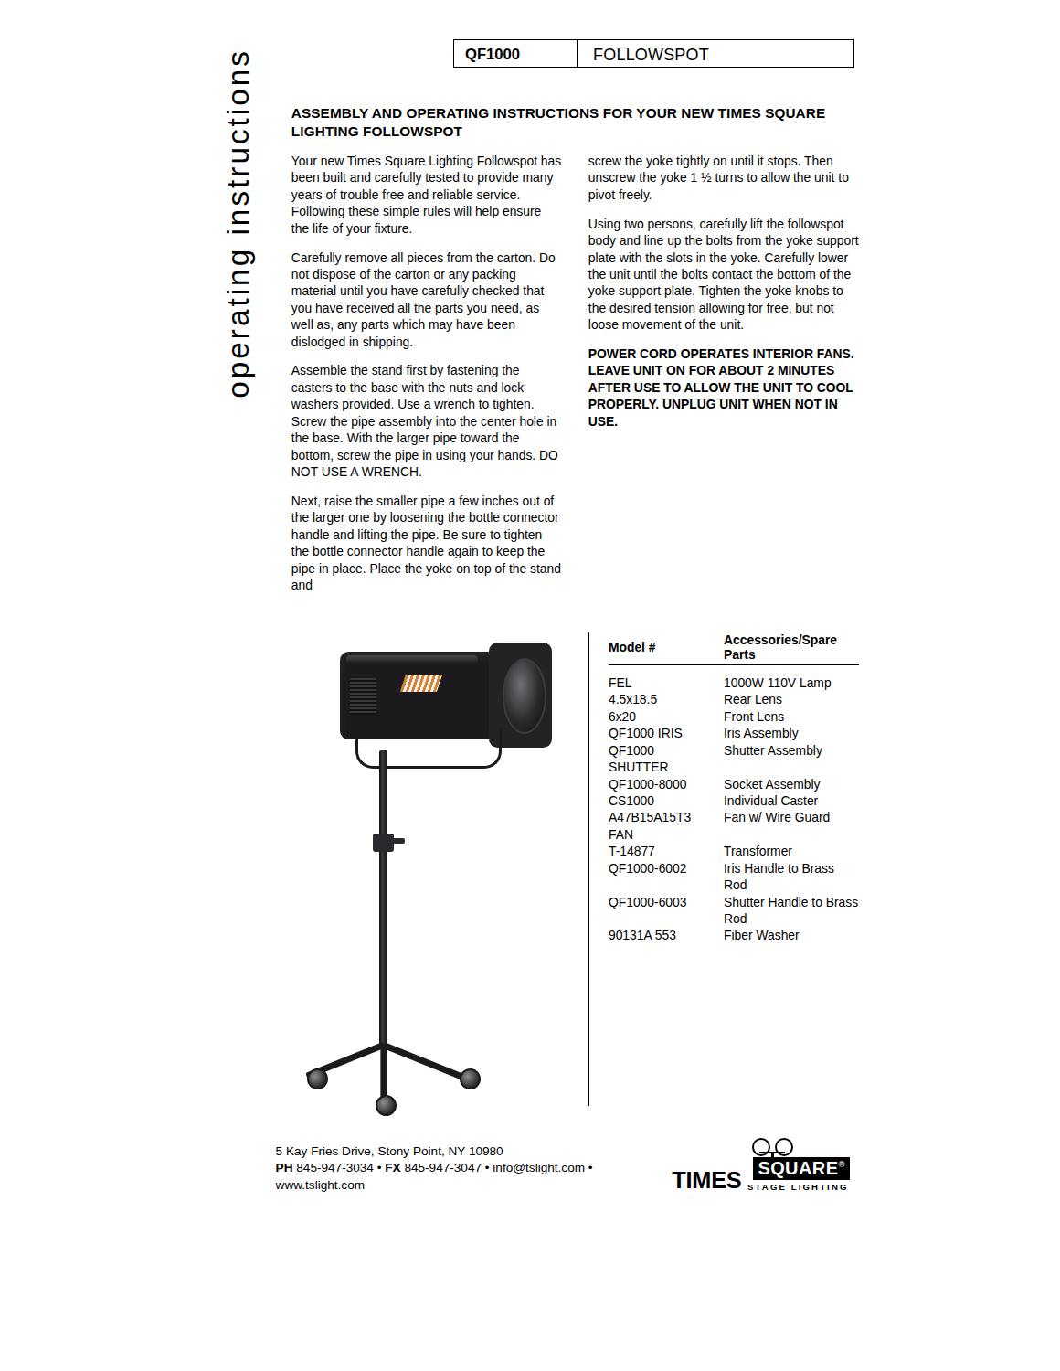operating instructions
QF1000
FOLLOWSPOT
ASSEMBLY AND OPERATING INSTRUCTIONS FOR YOUR NEW TIMES SQUARE LIGHTING FOLLOWSPOT
Your new Times Square Lighting Followspot has been built and carefully tested to provide many years of trouble free and reliable service. Following these simple rules will help ensure the life of your fixture.
Carefully remove all pieces from the carton. Do not dispose of the carton or any packing material until you have carefully checked that you have received all the parts you need, as well as, any parts which may have been dislodged in shipping.
Assemble the stand first by fastening the casters to the base with the nuts and lock washers provided. Use a wrench to tighten. Screw the pipe assembly into the center hole in the base. With the larger pipe toward the bottom, screw the pipe in using your hands. DO NOT USE A WRENCH.
Next, raise the smaller pipe a few inches out of the larger one by loosening the bottle connector handle and lifting the pipe. Be sure to tighten the bottle connector handle again to keep the pipe in place. Place the yoke on top of the stand and
screw the yoke tightly on until it stops. Then unscrew the yoke 1 ½ turns to allow the unit to pivot freely.
Using two persons, carefully lift the followspot body and line up the bolts from the yoke support plate with the slots in the yoke. Carefully lower the unit until the bolts contact the bottom of the yoke support plate. Tighten the yoke knobs to the desired tension allowing for free, but not loose movement of the unit.
POWER CORD OPERATES INTERIOR FANS. LEAVE UNIT ON FOR ABOUT 2 MINUTES AFTER USE TO ALLOW THE UNIT TO COOL PROPERLY. UNPLUG UNIT WHEN NOT IN USE.
| Model # | Accessories/Spare Parts |
| --- | --- |
| FEL | 1000W 110V Lamp |
| 4.5x18.5 | Rear Lens |
| 6x20 | Front Lens |
| QF1000 IRIS | Iris Assembly |
| QF1000 SHUTTER | Shutter Assembly |
| QF1000-8000 | Socket Assembly |
| CS1000 | Individual Caster |
| A47B15A15T3 FAN | Fan w/ Wire Guard |
| T-14877 | Transformer |
| QF1000-6002 | Iris Handle to Brass Rod |
| QF1000-6003 | Shutter Handle to Brass Rod |
| 90131A 553 | Fiber Washer |
5 Kay Fries Drive, Stony Point, NY 10980
PH 845-947-3034 • FX 845-947-3047 • info@tslight.com • www.tslight.com
TIMES
SQUARE®
STAGE LIGHTING